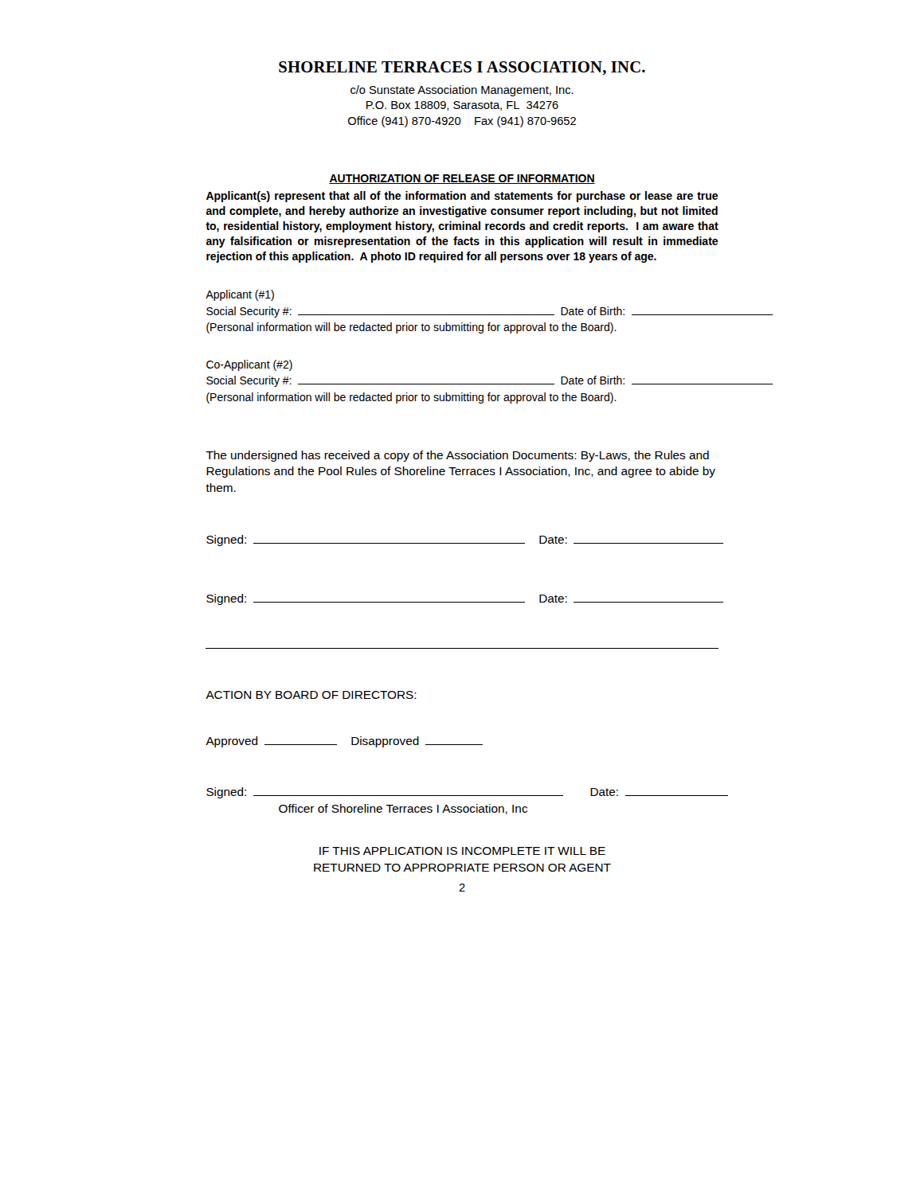SHORELINE TERRACES I ASSOCIATION, INC.
c/o Sunstate Association Management, Inc.
P.O. Box 18809, Sarasota, FL 34276
Office (941) 870-4920 Fax (941) 870-9652
AUTHORIZATION OF RELEASE OF INFORMATION
Applicant(s) represent that all of the information and statements for purchase or lease are true and complete, and hereby authorize an investigative consumer report including, but not limited to, residential history, employment history, criminal records and credit reports. I am aware that any falsification or misrepresentation of the facts in this application will result in immediate rejection of this application. A photo ID required for all persons over 18 years of age.
Applicant (#1)
Social Security #: Date of Birth:
(Personal information will be redacted prior to submitting for approval to the Board).
Co-Applicant (#2)
Social Security #: Date of Birth:
(Personal information will be redacted prior to submitting for approval to the Board).
The undersigned has received a copy of the Association Documents: By-Laws, the Rules and Regulations and the Pool Rules of Shoreline Terraces I Association, Inc, and agree to abide by them.
Signed: Date:
Signed: Date:
ACTION BY BOARD OF DIRECTORS:
Approved Disapproved
Signed: Date:
Officer of Shoreline Terraces I Association, Inc
IF THIS APPLICATION IS INCOMPLETE IT WILL BE
RETURNED TO APPROPRIATE PERSON OR AGENT
2